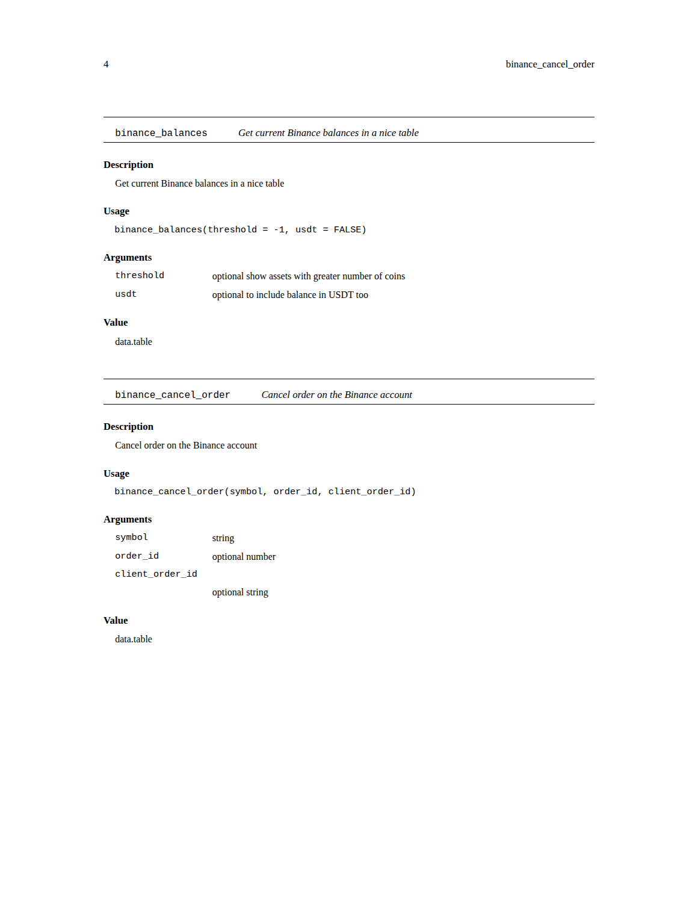4 binance_cancel_order
binance_balances Get current Binance balances in a nice table
Description
Get current Binance balances in a nice table
Usage
binance_balances(threshold = -1, usdt = FALSE)
Arguments
threshold
optional show assets with greater number of coins
usdt
optional to include balance in USDT too
Value
data.table
binance_cancel_order Cancel order on the Binance account
Description
Cancel order on the Binance account
Usage
binance_cancel_order(symbol, order_id, client_order_id)
Arguments
symbol
string
order_id
optional number
client_order_id
optional string
Value
data.table